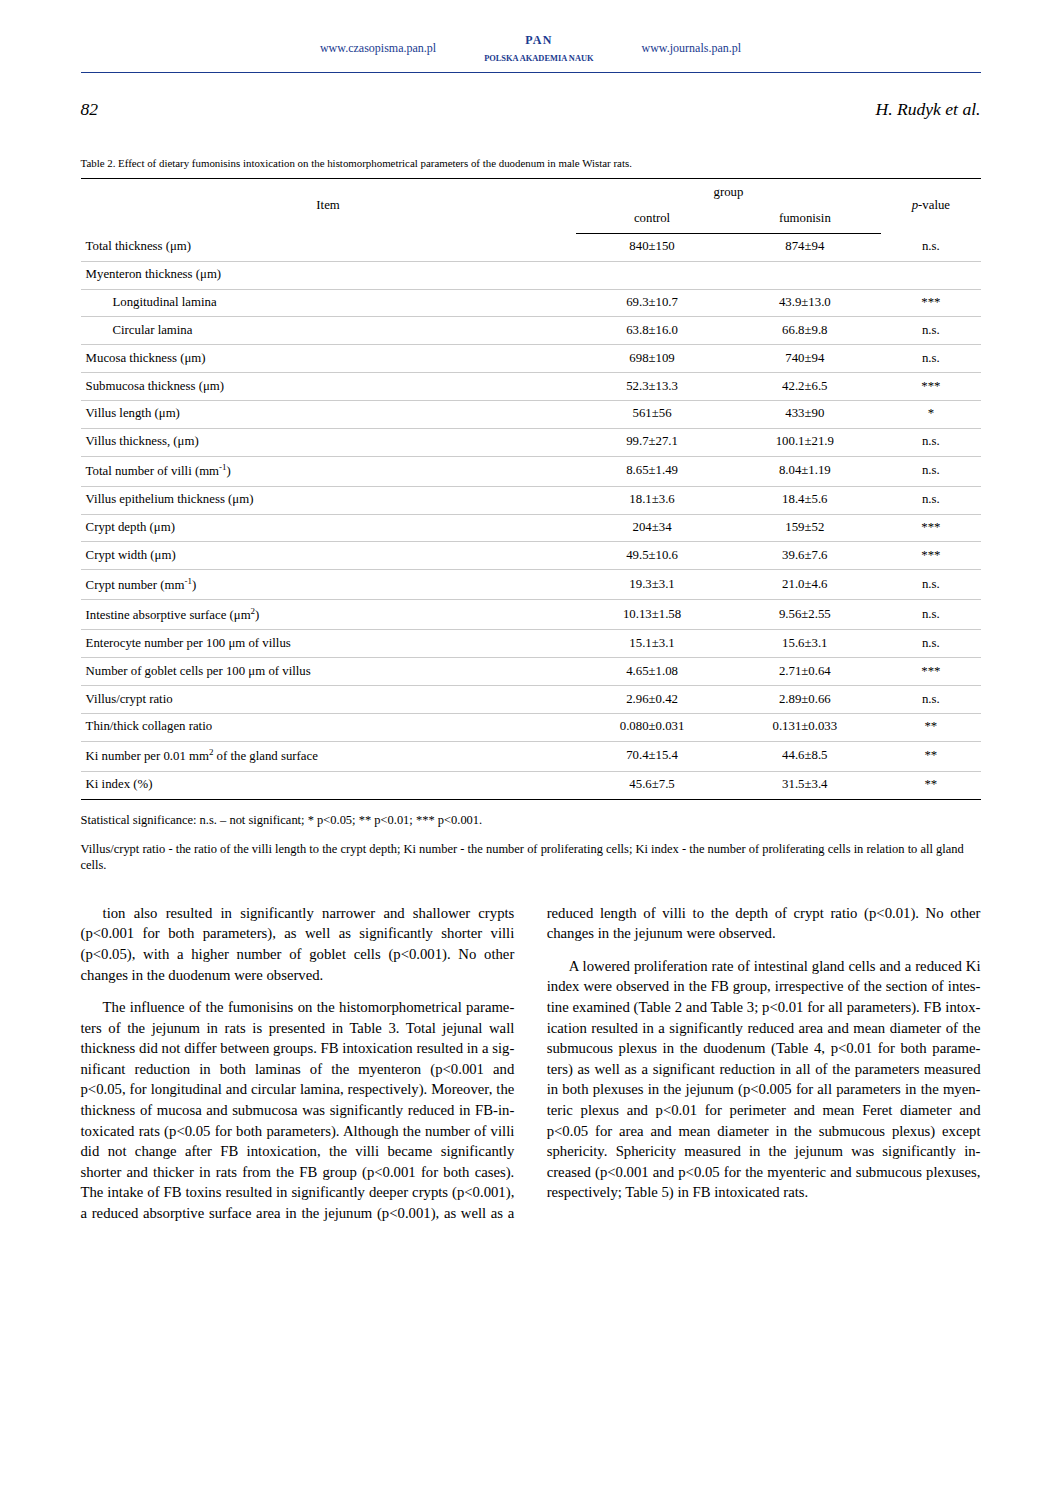www.czasopisma.pan.pl PAN
POLSKA AKADEMIA NAUK www.journals.pan.pl
82 H. Rudyk et al.
Table 2. Effect of dietary fumonisins intoxication on the histomorphometrical parameters of the duodenum in male Wistar rats.
| Item | group | p -value |
| --- | --- | --- |
| control | fumonisin |
| Total thickness (μm) | 840±150 | 874±94 | n.s. |
| Myenteron thickness (μm) | | | |
| Longitudinal lamina | 69.3±10.7 | 43.9±13.0 | *** |
| Circular lamina | 63.8±16.0 | 66.8±9.8 | n.s. |
| Mucosa thickness (μm) | 698±109 | 740±94 | n.s. |
| Submucosa thickness (μm) | 52.3±13.3 | 42.2±6.5 | *** |
| Villus length (μm) | 561±56 | 433±90 | * |
| Villus thickness, (μm) | 99.7±27.1 | 100.1±21.9 | n.s. |
| Total number of villi (mm -1 ) | 8.65±1.49 | 8.04±1.19 | n.s. |
| Villus epithelium thickness (μm) | 18.1±3.6 | 18.4±5.6 | n.s. |
| Crypt depth (μm) | 204±34 | 159±52 | *** |
| Crypt width (μm) | 49.5±10.6 | 39.6±7.6 | *** |
| Crypt number (mm -1 ) | 19.3±3.1 | 21.0±4.6 | n.s. |
| Intestine absorptive surface (μm 2 ) | 10.13±1.58 | 9.56±2.55 | n.s. |
| Enterocyte number per 100 μm of villus | 15.1±3.1 | 15.6±3.1 | n.s. |
| Number of goblet cells per 100 μm of villus | 4.65±1.08 | 2.71±0.64 | *** |
| Villus/crypt ratio | 2.96±0.42 | 2.89±0.66 | n.s. |
| Thin/thick collagen ratio | 0.080±0.031 | 0.131±0.033 | ** |
| Ki number per 0.01 mm 2 of the gland surface | 70.4±15.4 | 44.6±8.5 | ** |
| Ki index (%) | 45.6±7.5 | 31.5±3.4 | ** |
Statistical significance: n.s. – not significant; * p<0.05; ** p<0.01; *** p<0.001.
Villus/crypt ratio - the ratio of the villi length to the crypt depth; Ki number - the number of proliferating cells; Ki index - the number of proliferating cells in relation to all gland cells.
tion also resulted in significantly narrower and shallower crypts (p<0.001 for both parameters), as well as significantly shorter villi (p<0.05), with a higher number of goblet cells (p<0.001). No other changes in the duodenum were observed.
The influence of the fumonisins on the histomorphometrical parameters of the jejunum in rats is presented in Table 3. Total jejunal wall thickness did not differ between groups. FB intoxication resulted in a significant reduction in both laminas of the myenteron (p<0.001 and p<0.05, for longitudinal and circular lamina, respectively). Moreover, the thickness of mucosa and submucosa was significantly reduced in FB-intoxicated rats (p<0.05 for both parameters). Although the number of villi did not change after FB intoxication, the villi became significantly shorter and thicker in rats from the FB group (p<0.001 for both cases). The intake of FB toxins resulted in significantly deeper crypts (p<0.001), a reduced absorptive surface area in the jejunum (p<0.001), as well as a reduced length of villi to the depth of crypt ratio (p<0.01). No other changes in the jejunum were observed.
A lowered proliferation rate of intestinal gland cells and a reduced Ki index were observed in the FB group, irrespective of the section of intestine examined (Table 2 and Table 3; p<0.01 for all parameters). FB intoxication resulted in a significantly reduced area and mean diameter of the submucous plexus in the duodenum (Table 4, p<0.01 for both parameters) as well as a significant reduction in all of the parameters measured in both plexuses in the jejunum (p<0.005 for all parameters in the myenteric plexus and p<0.01 for perimeter and mean Feret diameter and p<0.05 for area and mean diameter in the submucous plexus) except sphericity. Sphericity measured in the jejunum was significantly increased (p<0.001 and p<0.05 for the myenteric and submucous plexuses, respectively; Table 5) in FB intoxicated rats.